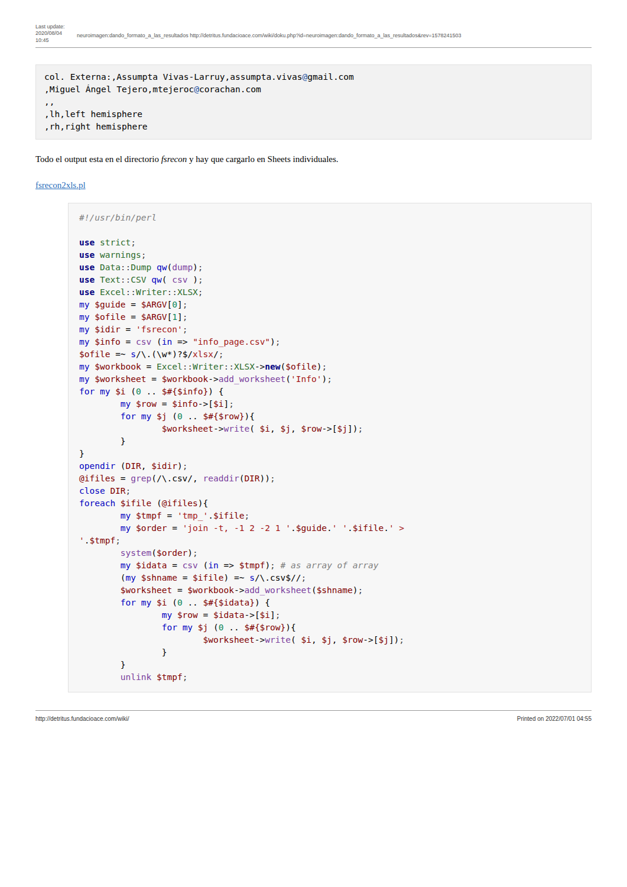Last update:
2020/08/04 10:45
neuroimagen:dando_formato_a_las_resultados http://detritus.fundacioace.com/wiki/doku.php?id=neuroimagen:dando_formato_a_las_resultados&rev=1578241503
col. Externa:,Assumpta Vivas-Larruy,assumpta.vivas@gmail.com
,Miguel Ángel Tejero,mtejeroc@corachan.com
,,
,lh,left hemisphere
,rh,right hemisphere
Todo el output esta en el directorio fsrecon y hay que cargarlo en Sheets individuales.
fsrecon2xls.pl
#!/usr/bin/perl

use strict;
use warnings;
use Data:: Dump qw(dump);
use Text:: CSV qw( csv );
use Excel:: Writer:: XLSX;
my $guide = $ARGV[0];
my $ofile = $ARGV[1];
my $idir = 'fsrecon';
my $info = csv (in => "info_page.csv");
$ofile =~ s/\.(\w*)?$/xlsx/;
my $workbook = Excel:: Writer:: XLSX->new($ofile);
my $worksheet = $workbook->add_worksheet('Info');
for my $i (0 .. $#{$info}) {
        my $row = $info->[$i];
        for my $j (0 .. $#{$row}){
                $worksheet->write( $i, $j, $row->[$j]);
        }
}
opendir (DIR, $idir);
@ifiles = grep(/\.csv/, readdir(DIR));
close DIR;
foreach $ifile (@ifiles){
        my $tmpf = 'tmp_'.$ifile;
        my $order = 'join -t, -1 2 -2 1 '.$guide.' '.$ifile.' >
'.$tmpf;
        system($order);
        my $idata = csv (in => $tmpf); # as array of array
        (my $shname = $ifile) =~ s/\.csv$//;
        $worksheet = $workbook->add_worksheet($shname);
        for my $i (0 .. $#{$idata}) {
                my $row = $idata->[$i];
                for my $j (0 .. $#{$row}){
                        $worksheet->write( $i, $j, $row->[$j]);
                }
        }
        unlink $tmpf;
http://detritus.fundacioace.com/wiki/
Printed on 2022/07/01 04:55